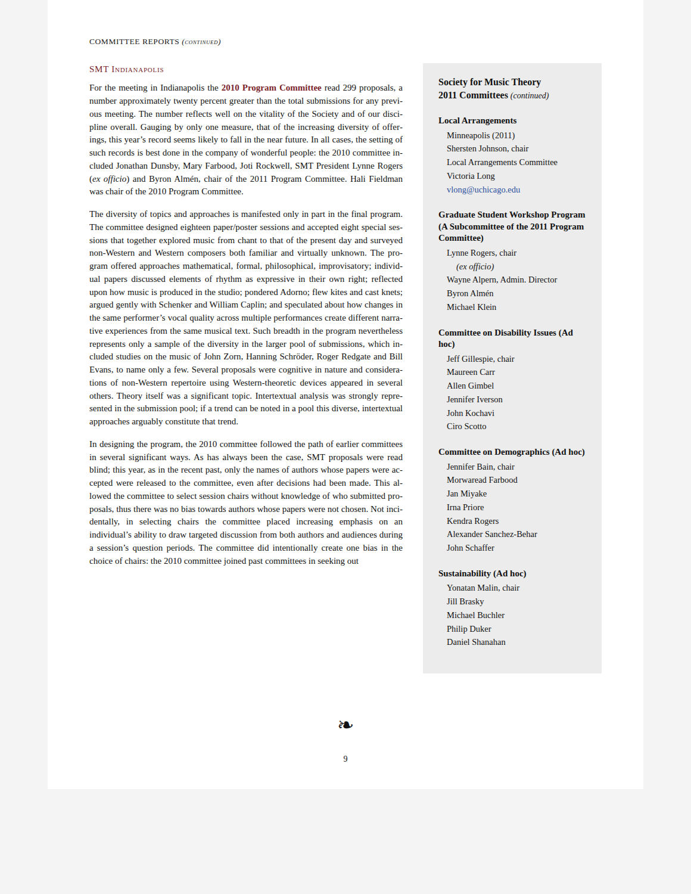COMMITTEE REPORTS (continued)
SMT Indianapolis
For the meeting in Indianapolis the 2010 Program Committee read 299 proposals, a number approximately twenty percent greater than the total submissions for any previous meeting. The number reflects well on the vitality of the Society and of our discipline overall. Gauging by only one measure, that of the increasing diversity of offerings, this year’s record seems likely to fall in the near future. In all cases, the setting of such records is best done in the company of wonderful people: the 2010 committee included Jonathan Dunsby, Mary Farbood, Joti Rockwell, SMT President Lynne Rogers (ex officio) and Byron Almén, chair of the 2011 Program Committee. Hali Fieldman was chair of the 2010 Program Committee.
The diversity of topics and approaches is manifested only in part in the final program. The committee designed eighteen paper/poster sessions and accepted eight special sessions that together explored music from chant to that of the present day and surveyed non-Western and Western composers both familiar and virtually unknown. The program offered approaches mathematical, formal, philosophical, improvisatory; individual papers discussed elements of rhythm as expressive in their own right; reflected upon how music is produced in the studio; pondered Adorno; flew kites and cast knets; argued gently with Schenker and William Caplin; and speculated about how changes in the same performer’s vocal quality across multiple performances create different narrative experiences from the same musical text. Such breadth in the program nevertheless represents only a sample of the diversity in the larger pool of submissions, which included studies on the music of John Zorn, Hanning Schröder, Roger Redgate and Bill Evans, to name only a few. Several proposals were cognitive in nature and considerations of non-Western repertoire using Western-theoretic devices appeared in several others. Theory itself was a significant topic. Intertextual analysis was strongly represented in the submission pool; if a trend can be noted in a pool this diverse, intertextual approaches arguably constitute that trend.
In designing the program, the 2010 committee followed the path of earlier committees in several significant ways. As has always been the case, SMT proposals were read blind; this year, as in the recent past, only the names of authors whose papers were accepted were released to the committee, even after decisions had been made. This allowed the committee to select session chairs without knowledge of who submitted proposals, thus there was no bias towards authors whose papers were not chosen. Not incidentally, in selecting chairs the committee placed increasing emphasis on an individual’s ability to draw targeted discussion from both authors and audiences during a session’s question periods. The committee did intentionally create one bias in the choice of chairs: the 2010 committee joined past committees in seeking out
Society for Music Theory
2011 Committees (continued)
Local Arrangements
Minneapolis (2011)
Shersten Johnson, chair
Local Arrangements Committee
Victoria Long
vlong@uchicago.edu
Graduate Student Workshop Program (A Subcommittee of the 2011 Program Committee)
Lynne Rogers, chair
(ex officio)
Wayne Alpern, Admin. Director
Byron Almén
Michael Klein
Committee on Disability Issues (Ad hoc)
Jeff Gillespie, chair
Maureen Carr
Allen Gimbel
Jennifer Iverson
John Kochavi
Ciro Scotto
Committee on Demographics (Ad hoc)
Jennifer Bain, chair
Morwaread Farbood
Jan Miyake
Irna Priore
Kendra Rogers
Alexander Sanchez-Behar
John Schaffer
Sustainability (Ad hoc)
Yonatan Malin, chair
Jill Brasky
Michael Buchler
Philip Duker
Daniel Shanahan
❧
9